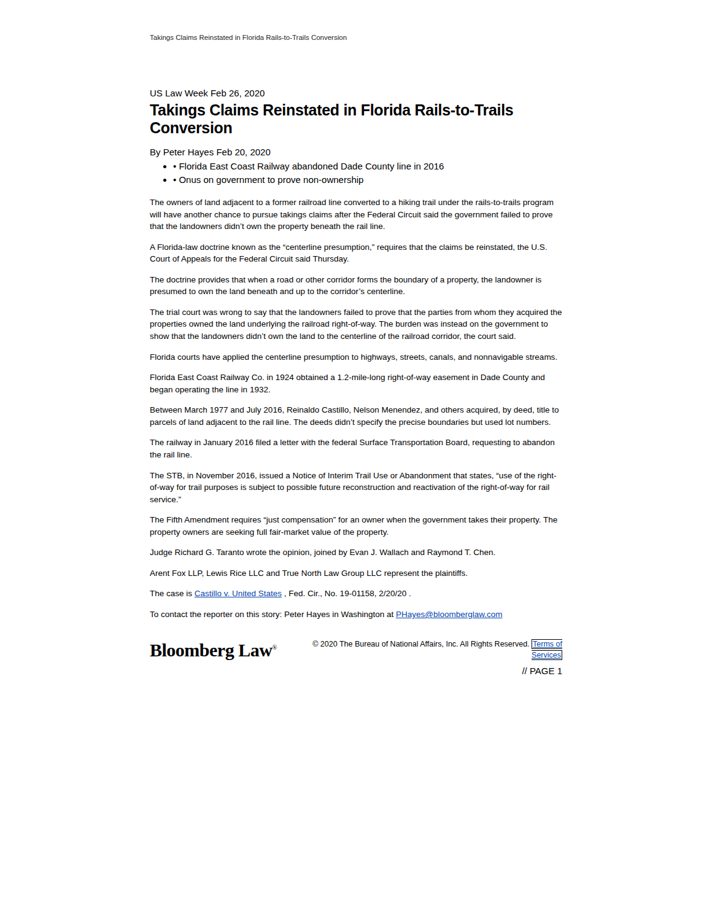Takings Claims Reinstated in Florida Rails-to-Trails Conversion
US Law Week Feb 26, 2020
Takings Claims Reinstated in Florida Rails-to-Trails Conversion
By Peter Hayes Feb 20, 2020
• Florida East Coast Railway abandoned Dade County line in 2016
• Onus on government to prove non-ownership
The owners of land adjacent to a former railroad line converted to a hiking trail under the rails-to-trails program will have another chance to pursue takings claims after the Federal Circuit said the government failed to prove that the landowners didn’t own the property beneath the rail line.
A Florida-law doctrine known as the “centerline presumption,” requires that the claims be reinstated, the U.S. Court of Appeals for the Federal Circuit said Thursday.
The doctrine provides that when a road or other corridor forms the boundary of a property, the landowner is presumed to own the land beneath and up to the corridor’s centerline.
The trial court was wrong to say that the landowners failed to prove that the parties from whom they acquired the properties owned the land underlying the railroad right-of-way. The burden was instead on the government to show that the landowners didn’t own the land to the centerline of the railroad corridor, the court said.
Florida courts have applied the centerline presumption to highways, streets, canals, and nonnavigable streams.
Florida East Coast Railway Co. in 1924 obtained a 1.2-mile-long right-of-way easement in Dade County and began operating the line in 1932.
Between March 1977 and July 2016, Reinaldo Castillo, Nelson Menendez, and others acquired, by deed, title to parcels of land adjacent to the rail line. The deeds didn’t specify the precise boundaries but used lot numbers.
The railway in January 2016 filed a letter with the federal Surface Transportation Board, requesting to abandon the rail line.
The STB, in November 2016, issued a Notice of Interim Trail Use or Abandonment that states, “use of the right-of-way for trail purposes is subject to possible future reconstruction and reactivation of the right-of-way for rail service.”
The Fifth Amendment requires “just compensation” for an owner when the government takes their property. The property owners are seeking full fair-market value of the property.
Judge Richard G. Taranto wrote the opinion, joined by Evan J. Wallach and Raymond T. Chen.
Arent Fox LLP, Lewis Rice LLC and True North Law Group LLC represent the plaintiffs.
The case is Castillo v. United States , Fed. Cir., No. 19-01158, 2/20/20 .
To contact the reporter on this story: Peter Hayes in Washington at PHayes@bloomberglaw.com
Bloomberg Law®
© 2020 The Bureau of National Affairs, Inc. All Rights Reserved. Terms of Services
// PAGE 1